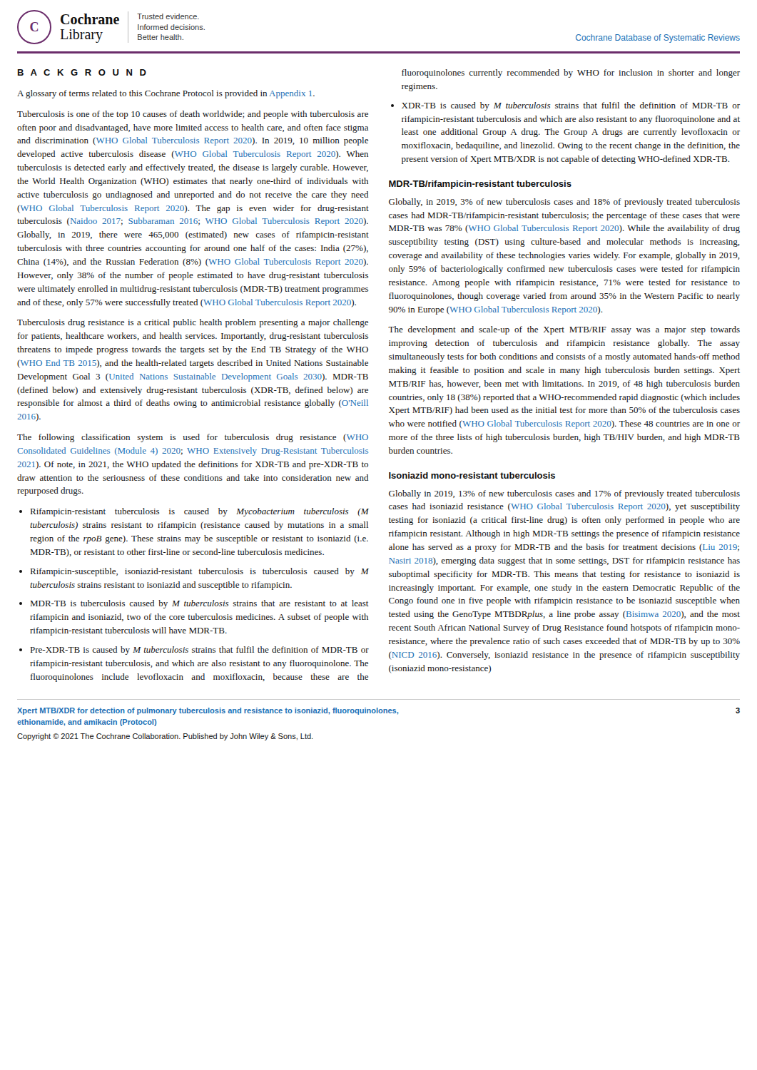C
CochraneLibrary
Trusted evidence.
Informed decisions.
Better health.
Cochrane Database of Systematic Reviews
B A C K G R O U N D
A glossary of terms related to this Cochrane Protocol is provided in Appendix 1.
Tuberculosis is one of the top 10 causes of death worldwide; and people with tuberculosis are often poor and disadvantaged, have more limited access to health care, and often face stigma and discrimination (WHO Global Tuberculosis Report 2020). In 2019, 10 million people developed active tuberculosis disease (WHO Global Tuberculosis Report 2020). When tuberculosis is detected early and effectively treated, the disease is largely curable. However, the World Health Organization (WHO) estimates that nearly one-third of individuals with active tuberculosis go undiagnosed and unreported and do not receive the care they need (WHO Global Tuberculosis Report 2020). The gap is even wider for drug-resistant tuberculosis (Naidoo 2017; Subbaraman 2016; WHO Global Tuberculosis Report 2020). Globally, in 2019, there were 465,000 (estimated) new cases of rifampicin-resistant tuberculosis with three countries accounting for around one half of the cases: India (27%), China (14%), and the Russian Federation (8%) (WHO Global Tuberculosis Report 2020). However, only 38% of the number of people estimated to have drug-resistant tuberculosis were ultimately enrolled in multidrug-resistant tuberculosis (MDR-TB) treatment programmes and of these, only 57% were successfully treated (WHO Global Tuberculosis Report 2020).
Tuberculosis drug resistance is a critical public health problem presenting a major challenge for patients, healthcare workers, and health services. Importantly, drug-resistant tuberculosis threatens to impede progress towards the targets set by the End TB Strategy of the WHO (WHO End TB 2015), and the health-related targets described in United Nations Sustainable Development Goal 3 (United Nations Sustainable Development Goals 2030). MDR-TB (defined below) and extensively drug-resistant tuberculosis (XDR-TB, defined below) are responsible for almost a third of deaths owing to antimicrobial resistance globally (O'Neill 2016).
The following classification system is used for tuberculosis drug resistance (WHO Consolidated Guidelines (Module 4) 2020; WHO Extensively Drug-Resistant Tuberculosis 2021). Of note, in 2021, the WHO updated the definitions for XDR-TB and pre-XDR-TB to draw attention to the seriousness of these conditions and take into consideration new and repurposed drugs.
Rifampicin-resistant tuberculosis is caused by Mycobacterium tuberculosis (M tuberculosis) strains resistant to rifampicin (resistance caused by mutations in a small region of the rpoB gene). These strains may be susceptible or resistant to isoniazid (i.e. MDR-TB), or resistant to other first-line or second-line tuberculosis medicines.
Rifampicin-susceptible, isoniazid-resistant tuberculosis is tuberculosis caused by M tuberculosis strains resistant to isoniazid and susceptible to rifampicin.
MDR-TB is tuberculosis caused by M tuberculosis strains that are resistant to at least rifampicin and isoniazid, two of the core tuberculosis medicines. A subset of people with rifampicin-resistant tuberculosis will have MDR-TB.
Pre-XDR-TB is caused by M tuberculosis strains that fulfil the definition of MDR-TB or rifampicin-resistant tuberculosis, and which are also resistant to any fluoroquinolone. The fluoroquinolones include levofloxacin and moxifloxacin, because these are the fluoroquinolones currently recommended by WHO for inclusion in shorter and longer regimens.
XDR-TB is caused by M tuberculosis strains that fulfil the definition of MDR-TB or rifampicin-resistant tuberculosis and which are also resistant to any fluoroquinolone and at least one additional Group A drug. The Group A drugs are currently levofloxacin or moxifloxacin, bedaquiline, and linezolid. Owing to the recent change in the definition, the present version of Xpert MTB/XDR is not capable of detecting WHO-defined XDR-TB.
MDR-TB/rifampicin-resistant tuberculosis
Globally, in 2019, 3% of new tuberculosis cases and 18% of previously treated tuberculosis cases had MDR-TB/rifampicin-resistant tuberculosis; the percentage of these cases that were MDR-TB was 78% (WHO Global Tuberculosis Report 2020). While the availability of drug susceptibility testing (DST) using culture-based and molecular methods is increasing, coverage and availability of these technologies varies widely. For example, globally in 2019, only 59% of bacteriologically confirmed new tuberculosis cases were tested for rifampicin resistance. Among people with rifampicin resistance, 71% were tested for resistance to fluoroquinolones, though coverage varied from around 35% in the Western Pacific to nearly 90% in Europe (WHO Global Tuberculosis Report 2020).
The development and scale-up of the Xpert MTB/RIF assay was a major step towards improving detection of tuberculosis and rifampicin resistance globally. The assay simultaneously tests for both conditions and consists of a mostly automated hands-off method making it feasible to position and scale in many high tuberculosis burden settings. Xpert MTB/RIF has, however, been met with limitations. In 2019, of 48 high tuberculosis burden countries, only 18 (38%) reported that a WHO-recommended rapid diagnostic (which includes Xpert MTB/RIF) had been used as the initial test for more than 50% of the tuberculosis cases who were notified (WHO Global Tuberculosis Report 2020). These 48 countries are in one or more of the three lists of high tuberculosis burden, high TB/HIV burden, and high MDR-TB burden countries.
Isoniazid mono-resistant tuberculosis
Globally in 2019, 13% of new tuberculosis cases and 17% of previously treated tuberculosis cases had isoniazid resistance (WHO Global Tuberculosis Report 2020), yet susceptibility testing for isoniazid (a critical first-line drug) is often only performed in people who are rifampicin resistant. Although in high MDR-TB settings the presence of rifampicin resistance alone has served as a proxy for MDR-TB and the basis for treatment decisions (Liu 2019; Nasiri 2018), emerging data suggest that in some settings, DST for rifampicin resistance has suboptimal specificity for MDR-TB. This means that testing for resistance to isoniazid is increasingly important. For example, one study in the eastern Democratic Republic of the Congo found one in five people with rifampicin resistance to be isoniazid susceptible when tested using the GenoType MTBDRplus, a line probe assay (Bisimwa 2020), and the most recent South African National Survey of Drug Resistance found hotspots of rifampicin mono-resistance, where the prevalence ratio of such cases exceeded that of MDR-TB by up to 30% (NICD 2016). Conversely, isoniazid resistance in the presence of rifampicin susceptibility (isoniazid mono-resistance)
Xpert MTB/XDR for detection of pulmonary tuberculosis and resistance to isoniazid, fluoroquinolones, ethionamide, and amikacin (Protocol)
Copyright © 2021 The Cochrane Collaboration. Published by John Wiley & Sons, Ltd.
3